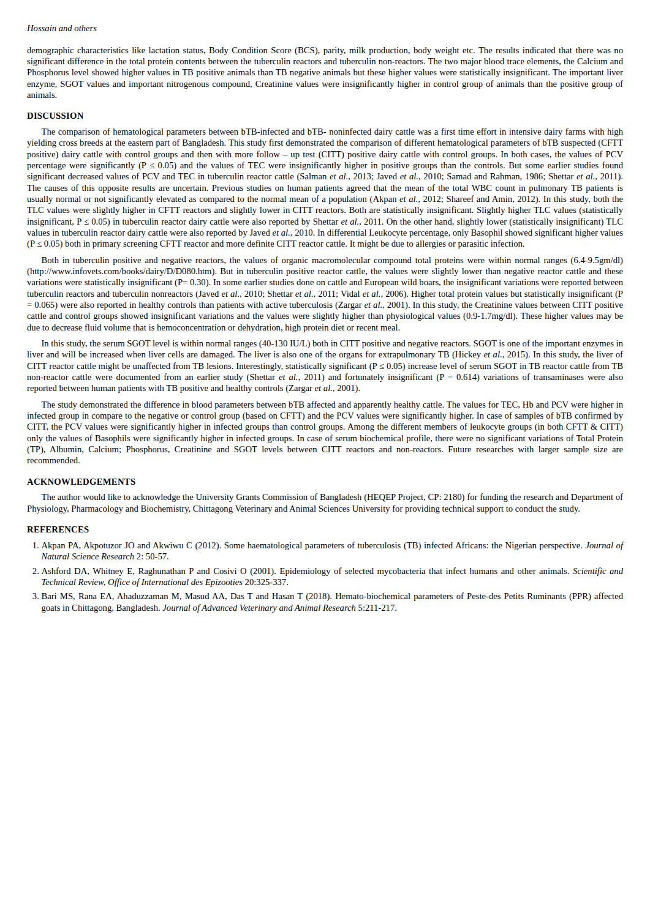Hossain and others
demographic characteristics like lactation status, Body Condition Score (BCS), parity, milk production, body weight etc. The results indicated that there was no significant difference in the total protein contents between the tuberculin reactors and tuberculin non-reactors. The two major blood trace elements, the Calcium and Phosphorus level showed higher values in TB positive animals than TB negative animals but these higher values were statistically insignificant. The important liver enzyme, SGOT values and important nitrogenous compound, Creatinine values were insignificantly higher in control group of animals than the positive group of animals.
Discussion
The comparison of hematological parameters between bTB-infected and bTB- noninfected dairy cattle was a first time effort in intensive dairy farms with high yielding cross breeds at the eastern part of Bangladesh. This study first demonstrated the comparison of different hematological parameters of bTB suspected (CFTT positive) dairy cattle with control groups and then with more follow – up test (CITT) positive dairy cattle with control groups. In both cases, the values of PCV percentage were significantly (P ≤ 0.05) and the values of TEC were insignificantly higher in positive groups than the controls. But some earlier studies found significant decreased values of PCV and TEC in tuberculin reactor cattle (Salman et al., 2013; Javed et al., 2010; Samad and Rahman, 1986; Shettar et al., 2011). The causes of this opposite results are uncertain. Previous studies on human patients agreed that the mean of the total WBC count in pulmonary TB patients is usually normal or not significantly elevated as compared to the normal mean of a population (Akpan et al., 2012; Shareef and Amin, 2012). In this study, both the TLC values were slightly higher in CFTT reactors and slightly lower in CITT reactors. Both are statistically insignificant. Slightly higher TLC values (statistically insignificant, P ≤ 0.05) in tuberculin reactor dairy cattle were also reported by Shettar et al., 2011. On the other hand, slightly lower (statistically insignificant) TLC values in tuberculin reactor dairy cattle were also reported by Javed et al., 2010. In differential Leukocyte percentage, only Basophil showed significant higher values (P ≤ 0.05) both in primary screening CFTT reactor and more definite CITT reactor cattle. It might be due to allergies or parasitic infection.
Both in tuberculin positive and negative reactors, the values of organic macromolecular compound total proteins were within normal ranges (6.4-9.5gm/dl) (http://www.infovets.com/books/dairy/D/D080.htm). But in tuberculin positive reactor cattle, the values were slightly lower than negative reactor cattle and these variations were statistically insignificant (P= 0.30). In some earlier studies done on cattle and European wild boars, the insignificant variations were reported between tuberculin reactors and tuberculin nonreactors (Javed et al., 2010; Shettar et al., 2011; Vidal et al., 2006). Higher total protein values but statistically insignificant (P = 0.065) were also reported in healthy controls than patients with active tuberculosis (Zargar et al., 2001). In this study, the Creatinine values between CITT positive cattle and control groups showed insignificant variations and the values were slightly higher than physiological values (0.9-1.7mg/dl). These higher values may be due to decrease fluid volume that is hemoconcentration or dehydration, high protein diet or recent meal.
In this study, the serum SGOT level is within normal ranges (40-130 IU/L) both in CITT positive and negative reactors. SGOT is one of the important enzymes in liver and will be increased when liver cells are damaged. The liver is also one of the organs for extrapulmonary TB (Hickey et al., 2015). In this study, the liver of CITT reactor cattle might be unaffected from TB lesions. Interestingly, statistically significant (P ≤ 0.05) increase level of serum SGOT in TB reactor cattle from TB non-reactor cattle were documented from an earlier study (Shettar et al., 2011) and fortunately insignificant (P = 0.614) variations of transaminases were also reported between human patients with TB positive and healthy controls (Zargar et al., 2001).
The study demonstrated the difference in blood parameters between bTB affected and apparently healthy cattle. The values for TEC, Hb and PCV were higher in infected group in compare to the negative or control group (based on CFTT) and the PCV values were significantly higher. In case of samples of bTB confirmed by CITT, the PCV values were significantly higher in infected groups than control groups. Among the different members of leukocyte groups (in both CFTT & CITT) only the values of Basophils were significantly higher in infected groups. In case of serum biochemical profile, there were no significant variations of Total Protein (TP), Albumin, Calcium; Phosphorus, Creatinine and SGOT levels between CITT reactors and non-reactors. Future researches with larger sample size are recommended.
Acknowledgements
The author would like to acknowledge the University Grants Commission of Bangladesh (HEQEP Project, CP: 2180) for funding the research and Department of Physiology, Pharmacology and Biochemistry, Chittagong Veterinary and Animal Sciences University for providing technical support to conduct the study.
References
Akpan PA, Akpotuzor JO and Akwiwu C (2012). Some haematological parameters of tuberculosis (TB) infected Africans: the Nigerian perspective. Journal of Natural Science Research 2: 50-57.
Ashford DA, Whitney E, Raghunathan P and Cosivi O (2001). Epidemiology of selected mycobacteria that infect humans and other animals. Scientific and Technical Review, Office of International des Epizooties 20:325-337.
Bari MS, Rana EA, Ahaduzzaman M, Masud AA, Das T and Hasan T (2018). Hemato-biochemical parameters of Peste-des Petits Ruminants (PPR) affected goats in Chittagong, Bangladesh. Journal of Advanced Veterinary and Animal Research 5:211-217.